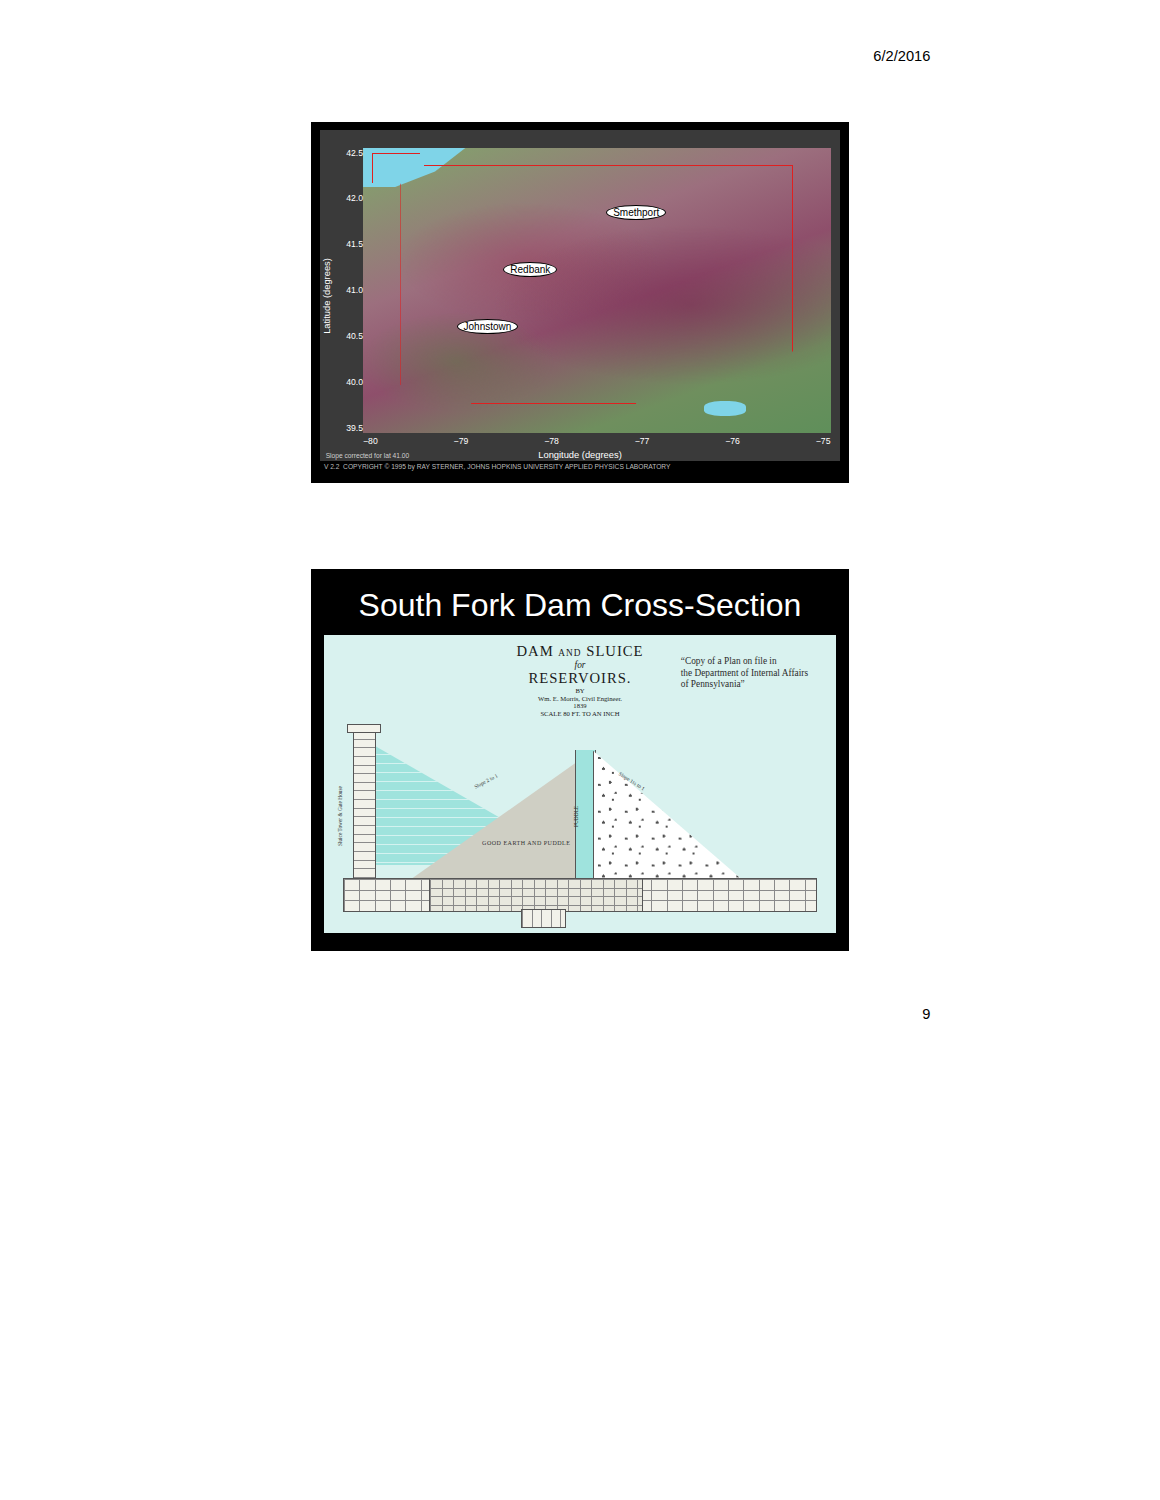6/2/2016
Smethport
Redbank
Johnstown
Latitude (degrees)
42.5 42.0 41.5 41.0 40.5 40.0 39.5
−80 −79 −78 −77 −76 −75
Longitude (degrees)
Slope corrected for lat 41.00
V 2.2 COPYRIGHT © 1995 by RAY STERNER, JOHNS HOPKINS UNIVERSITY APPLIED PHYSICS LABORATORY
South Fork Dam Cross-Section
DAM AND SLUICE
for
RESERVOIRS.
BY
Wm. E. Morris, Civil Engineer.
1839
SCALE 80 FT. TO AN INCH
“Copy of a Plan on file in
the Department of Internal Affairs
of Pennsylvania”
GOOD EARTH AND PUDDLE
PUDDLE
Slope 2 to 1
Slope 1½ to 1
Sluice Tower & Gate House
9